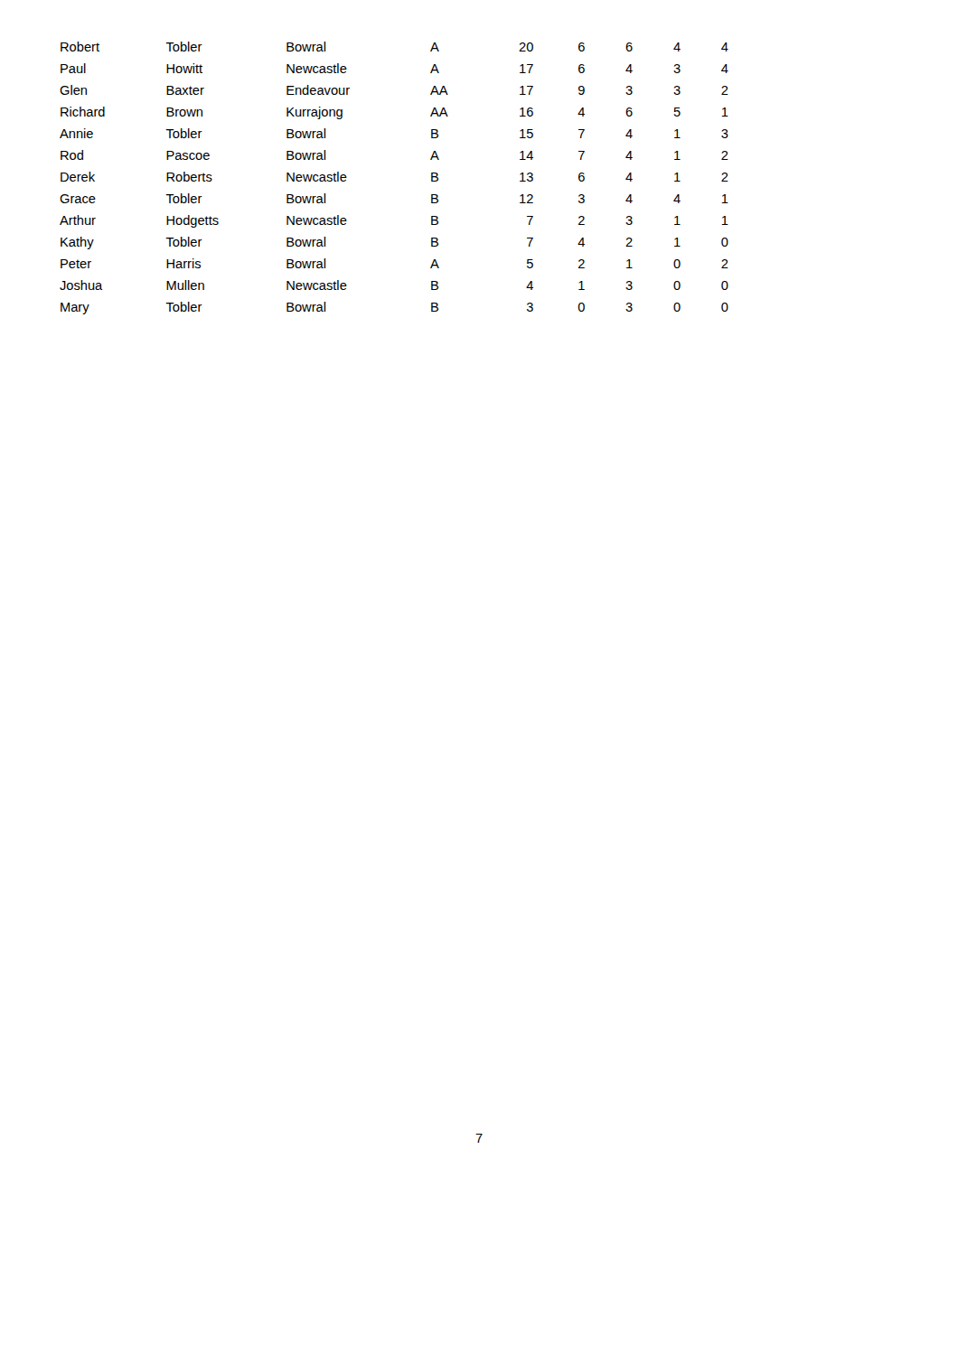| Robert | Tobler | Bowral | A | 20 | 6 | 6 | 4 | 4 |
| Paul | Howitt | Newcastle | A | 17 | 6 | 4 | 3 | 4 |
| Glen | Baxter | Endeavour | AA | 17 | 9 | 3 | 3 | 2 |
| Richard | Brown | Kurrajong | AA | 16 | 4 | 6 | 5 | 1 |
| Annie | Tobler | Bowral | B | 15 | 7 | 4 | 1 | 3 |
| Rod | Pascoe | Bowral | A | 14 | 7 | 4 | 1 | 2 |
| Derek | Roberts | Newcastle | B | 13 | 6 | 4 | 1 | 2 |
| Grace | Tobler | Bowral | B | 12 | 3 | 4 | 4 | 1 |
| Arthur | Hodgetts | Newcastle | B | 7 | 2 | 3 | 1 | 1 |
| Kathy | Tobler | Bowral | B | 7 | 4 | 2 | 1 | 0 |
| Peter | Harris | Bowral | A | 5 | 2 | 1 | 0 | 2 |
| Joshua | Mullen | Newcastle | B | 4 | 1 | 3 | 0 | 0 |
| Mary | Tobler | Bowral | B | 3 | 0 | 3 | 0 | 0 |
7